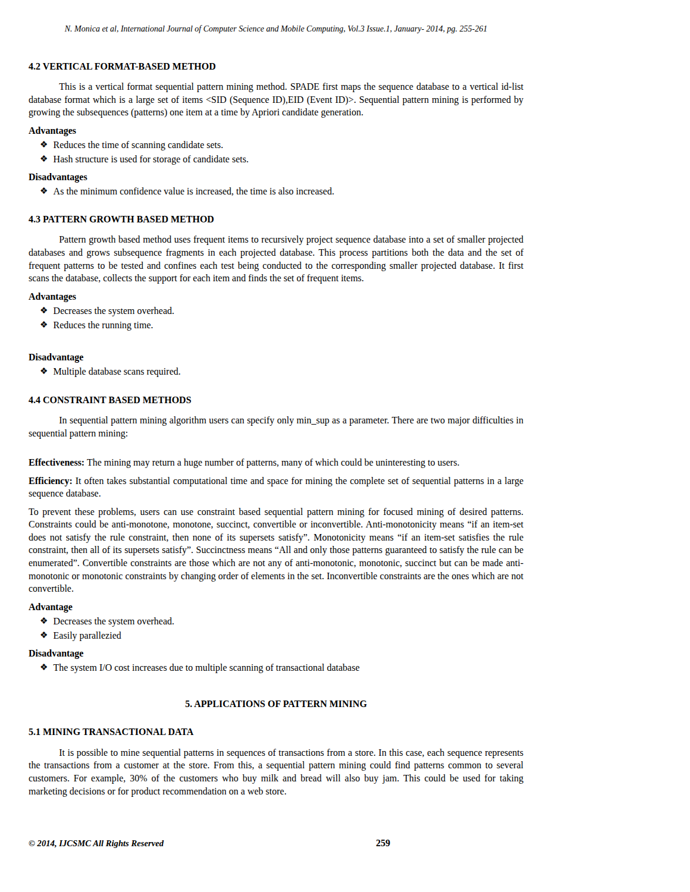N. Monica et al, International Journal of Computer Science and Mobile Computing, Vol.3 Issue.1, January- 2014, pg. 255-261
4.2 VERTICAL FORMAT-BASED METHOD
This is a vertical format sequential pattern mining method. SPADE first maps the sequence database to a vertical id-list database format which is a large set of items <SID (Sequence ID),EID (Event ID)>. Sequential pattern mining is performed by growing the subsequences (patterns) one item at a time by Apriori candidate generation.
Advantages
Reduces the time of scanning candidate sets.
Hash structure is used for storage of candidate sets.
Disadvantages
As the minimum confidence value is increased, the time is also increased.
4.3 PATTERN GROWTH BASED METHOD
Pattern growth based method uses frequent items to recursively project sequence database into a set of smaller projected databases and grows subsequence fragments in each projected database. This process partitions both the data and the set of frequent patterns to be tested and confines each test being conducted to the corresponding smaller projected database. It first scans the database, collects the support for each item and finds the set of frequent items.
Advantages
Decreases the system overhead.
Reduces the running time.
Disadvantage
Multiple database scans required.
4.4 CONSTRAINT BASED METHODS
In sequential pattern mining algorithm users can specify only min_sup as a parameter. There are two major difficulties in sequential pattern mining:
Effectiveness: The mining may return a huge number of patterns, many of which could be uninteresting to users.
Efficiency: It often takes substantial computational time and space for mining the complete set of sequential patterns in a large sequence database.
To prevent these problems, users can use constraint based sequential pattern mining for focused mining of desired patterns. Constraints could be anti-monotone, monotone, succinct, convertible or inconvertible. Anti-monotonicity means “if an item-set does not satisfy the rule constraint, then none of its supersets satisfy”. Monotonicity means “if an item-set satisfies the rule constraint, then all of its supersets satisfy”. Succinctness means “All and only those patterns guaranteed to satisfy the rule can be enumerated”. Convertible constraints are those which are not any of anti-monotonic, monotonic, succinct but can be made anti-monotonic or monotonic constraints by changing order of elements in the set. Inconvertible constraints are the ones which are not convertible.
Advantage
Decreases the system overhead.
Easily parallezied
Disadvantage
The system I/O cost increases due to multiple scanning of transactional database
5. APPLICATIONS OF PATTERN MINING
5.1 MINING TRANSACTIONAL DATA
It is possible to mine sequential patterns in sequences of transactions from a store. In this case, each sequence represents the transactions from a customer at the store. From this, a sequential pattern mining could find patterns common to several customers. For example, 30% of the customers who buy milk and bread will also buy jam. This could be used for taking marketing decisions or for product recommendation on a web store.
© 2014, IJCSMC All Rights Reserved 259